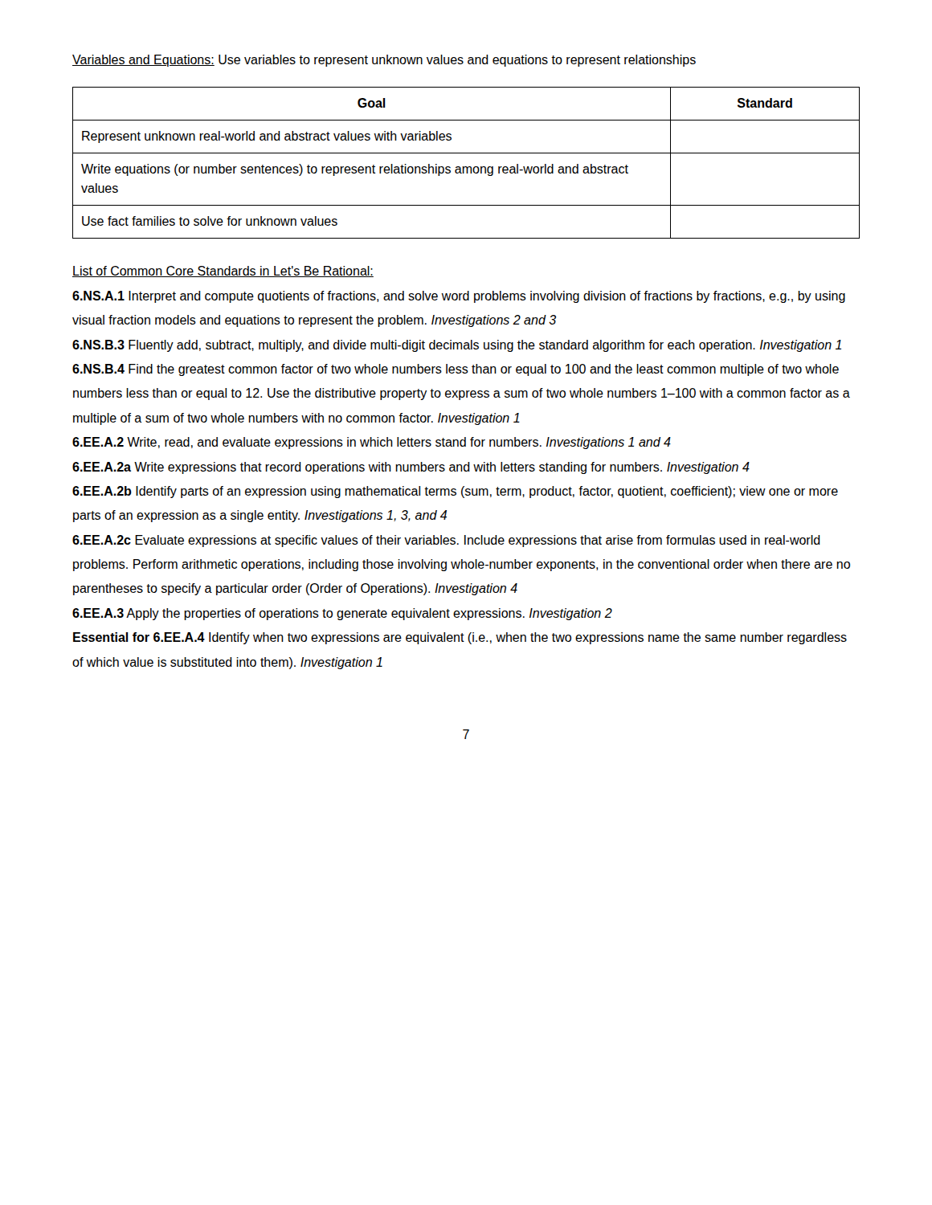Variables and Equations: Use variables to represent unknown values and equations to represent relationships
| Goal | Standard |
| --- | --- |
| Represent unknown real-world and abstract values with variables | |
| Write equations (or number sentences) to represent relationships among real-world and abstract values | |
| Use fact families to solve for unknown values | |
List of Common Core Standards in Let's Be Rational:
6.NS.A.1 Interpret and compute quotients of fractions, and solve word problems involving division of fractions by fractions, e.g., by using visual fraction models and equations to represent the problem. Investigations 2 and 3
6.NS.B.3 Fluently add, subtract, multiply, and divide multi-digit decimals using the standard algorithm for each operation. Investigation 1
6.NS.B.4 Find the greatest common factor of two whole numbers less than or equal to 100 and the least common multiple of two whole numbers less than or equal to 12. Use the distributive property to express a sum of two whole numbers 1–100 with a common factor as a multiple of a sum of two whole numbers with no common factor. Investigation 1
6.EE.A.2 Write, read, and evaluate expressions in which letters stand for numbers. Investigations 1 and 4
6.EE.A.2a Write expressions that record operations with numbers and with letters standing for numbers. Investigation 4
6.EE.A.2b Identify parts of an expression using mathematical terms (sum, term, product, factor, quotient, coefficient); view one or more parts of an expression as a single entity. Investigations 1, 3, and 4
6.EE.A.2c Evaluate expressions at specific values of their variables. Include expressions that arise from formulas used in real-world problems. Perform arithmetic operations, including those involving whole-number exponents, in the conventional order when there are no parentheses to specify a particular order (Order of Operations). Investigation 4
6.EE.A.3 Apply the properties of operations to generate equivalent expressions. Investigation 2
Essential for 6.EE.A.4 Identify when two expressions are equivalent (i.e., when the two expressions name the same number regardless of which value is substituted into them). Investigation 1
7